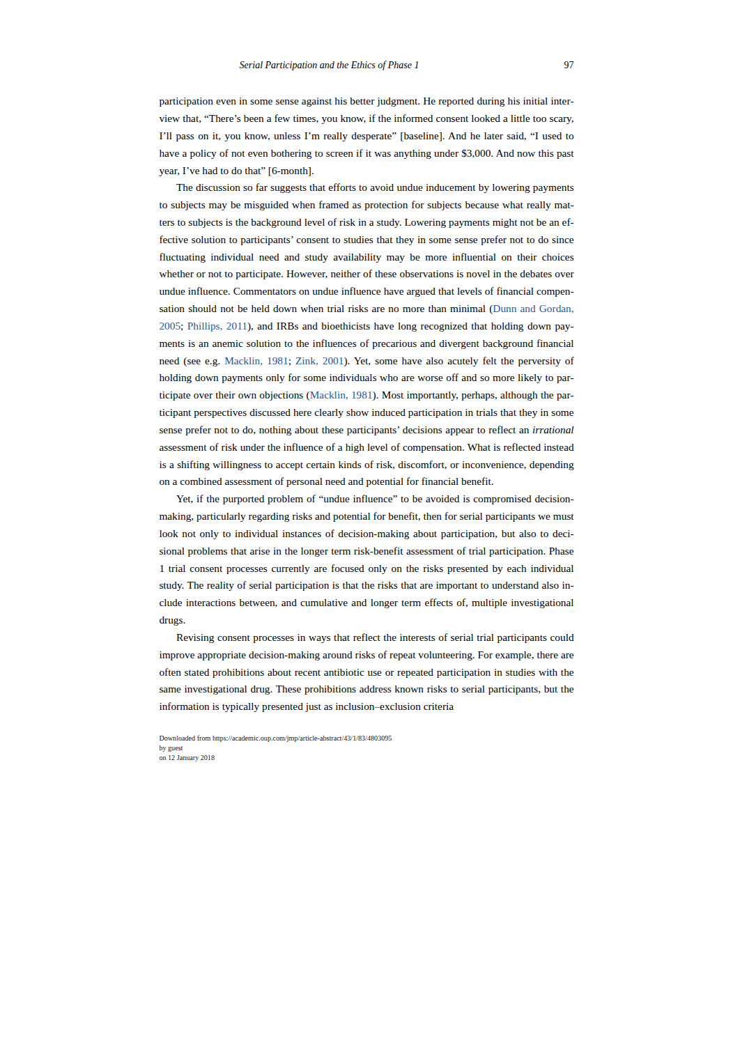Serial Participation and the Ethics of Phase 1 97
participation even in some sense against his better judgment. He reported during his initial interview that, “There’s been a few times, you know, if the informed consent looked a little too scary, I’ll pass on it, you know, unless I’m really desperate” [baseline]. And he later said, “I used to have a policy of not even bothering to screen if it was anything under $3,000. And now this past year, I’ve had to do that” [6-month].
The discussion so far suggests that efforts to avoid undue inducement by lowering payments to subjects may be misguided when framed as protection for subjects because what really matters to subjects is the background level of risk in a study. Lowering payments might not be an effective solution to participants’ consent to studies that they in some sense prefer not to do since fluctuating individual need and study availability may be more influential on their choices whether or not to participate. However, neither of these observations is novel in the debates over undue influence. Commentators on undue influence have argued that levels of financial compensation should not be held down when trial risks are no more than minimal (Dunn and Gordan, 2005; Phillips, 2011), and IRBs and bioethicists have long recognized that holding down payments is an anemic solution to the influences of precarious and divergent background financial need (see e.g. Macklin, 1981; Zink, 2001). Yet, some have also acutely felt the perversity of holding down payments only for some individuals who are worse off and so more likely to participate over their own objections (Macklin, 1981). Most importantly, perhaps, although the participant perspectives discussed here clearly show induced participation in trials that they in some sense prefer not to do, nothing about these participants’ decisions appear to reflect an irrational assessment of risk under the influence of a high level of compensation. What is reflected instead is a shifting willingness to accept certain kinds of risk, discomfort, or inconvenience, depending on a combined assessment of personal need and potential for financial benefit.
Yet, if the purported problem of “undue influence” to be avoided is compromised decision-making, particularly regarding risks and potential for benefit, then for serial participants we must look not only to individual instances of decision-making about participation, but also to decisional problems that arise in the longer term risk-benefit assessment of trial participation. Phase 1 trial consent processes currently are focused only on the risks presented by each individual study. The reality of serial participation is that the risks that are important to understand also include interactions between, and cumulative and longer term effects of, multiple investigational drugs.
Revising consent processes in ways that reflect the interests of serial trial participants could improve appropriate decision-making around risks of repeat volunteering. For example, there are often stated prohibitions about recent antibiotic use or repeated participation in studies with the same investigational drug. These prohibitions address known risks to serial participants, but the information is typically presented just as inclusion–exclusion criteria
Downloaded from https://academic.oup.com/jmp/article-abstract/43/1/83/4803095
by guest
on 12 January 2018